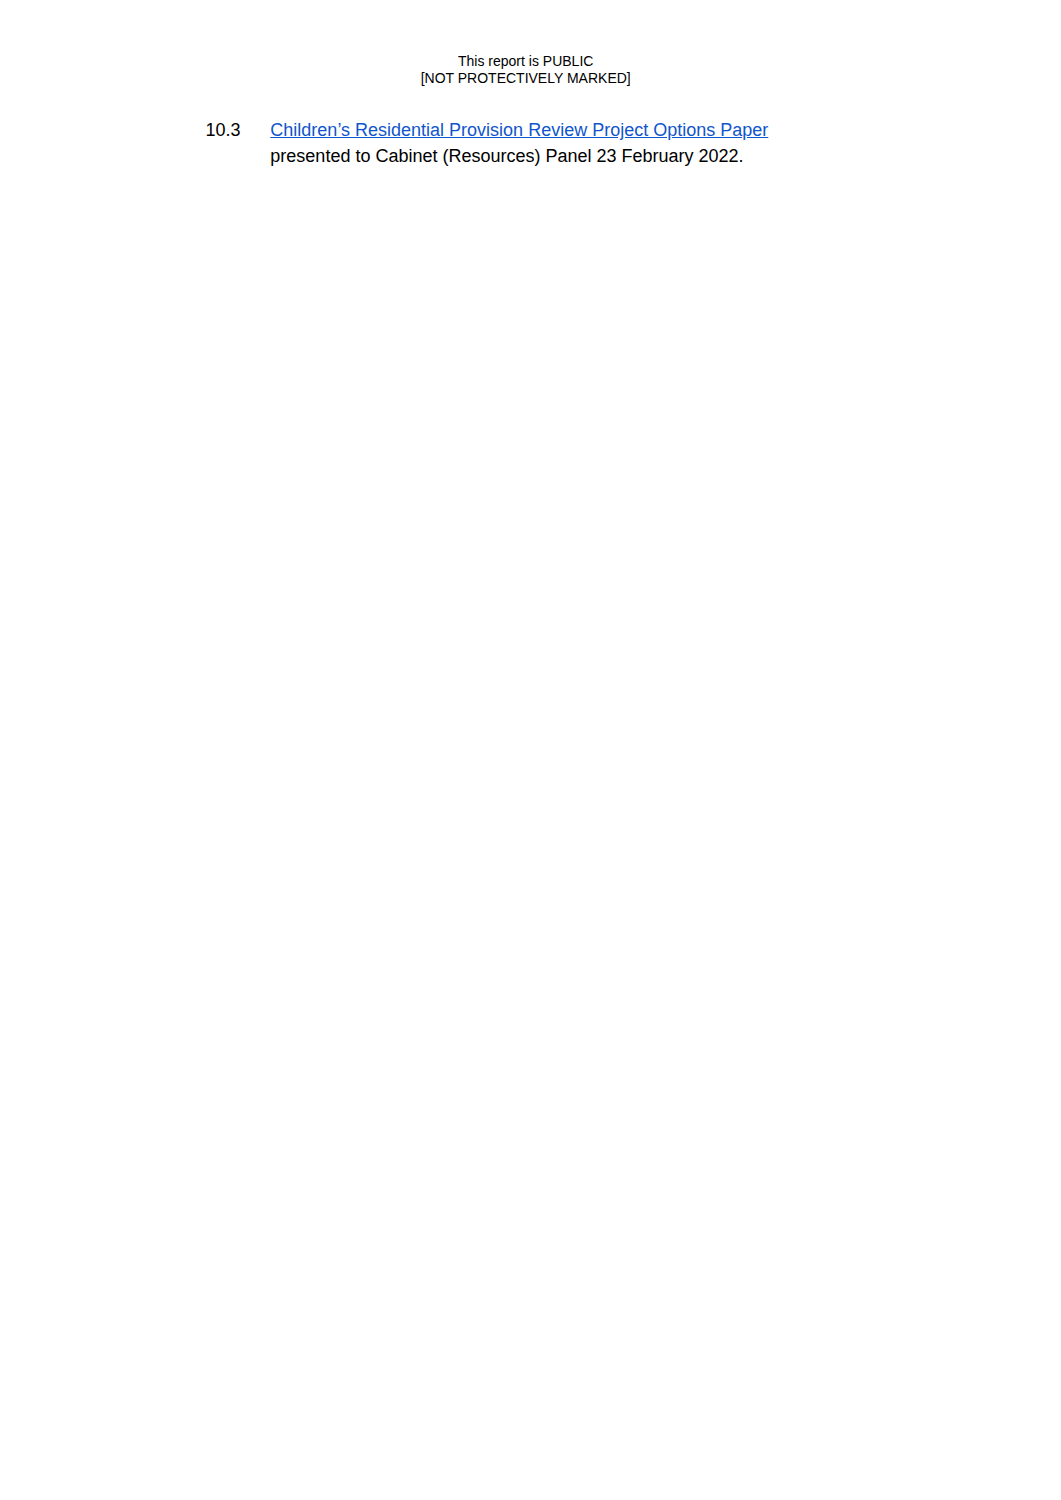This report is PUBLIC [NOT PROTECTIVELY MARKED]
10.3
Children’s Residential Provision Review Project Options Paper presented to Cabinet (Resources) Panel 23 February 2022.